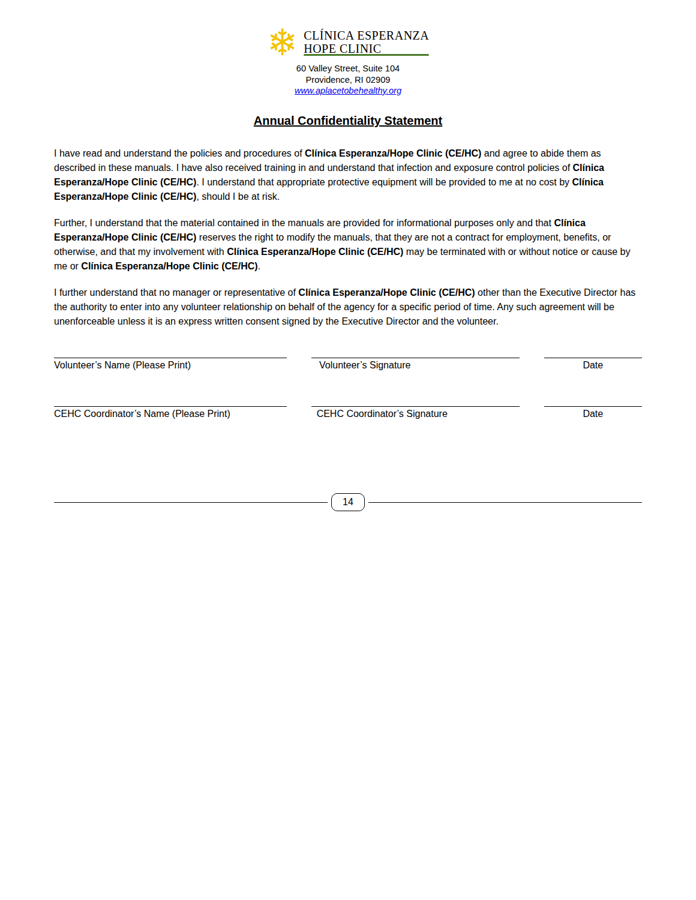❄ CLÍNICA ESPERANZA HOPE CLINIC
60 Valley Street, Suite 104
Providence, RI 02909
www.aplacetobehealthy.org
Annual Confidentiality Statement
I have read and understand the policies and procedures of Clínica Esperanza/Hope Clinic (CE/HC) and agree to abide them as described in these manuals. I have also received training in and understand that infection and exposure control policies of Clínica Esperanza/Hope Clinic (CE/HC). I understand that appropriate protective equipment will be provided to me at no cost by Clínica Esperanza/Hope Clinic (CE/HC), should I be at risk.
Further, I understand that the material contained in the manuals are provided for informational purposes only and that Clínica Esperanza/Hope Clinic (CE/HC) reserves the right to modify the manuals, that they are not a contract for employment, benefits, or otherwise, and that my involvement with Clínica Esperanza/Hope Clinic (CE/HC) may be terminated with or without notice or cause by me or Clínica Esperanza/Hope Clinic (CE/HC).
I further understand that no manager or representative of Clínica Esperanza/Hope Clinic (CE/HC) other than the Executive Director has the authority to enter into any volunteer relationship on behalf of the agency for a specific period of time. Any such agreement will be unenforceable unless it is an express written consent signed by the Executive Director and the volunteer.
| Volunteer’s Name (Please Print) | | Volunteer’s Signature | | Date |
| CEHC Coordinator’s Name (Please Print) | | CEHC Coordinator’s Signature | | Date |
14